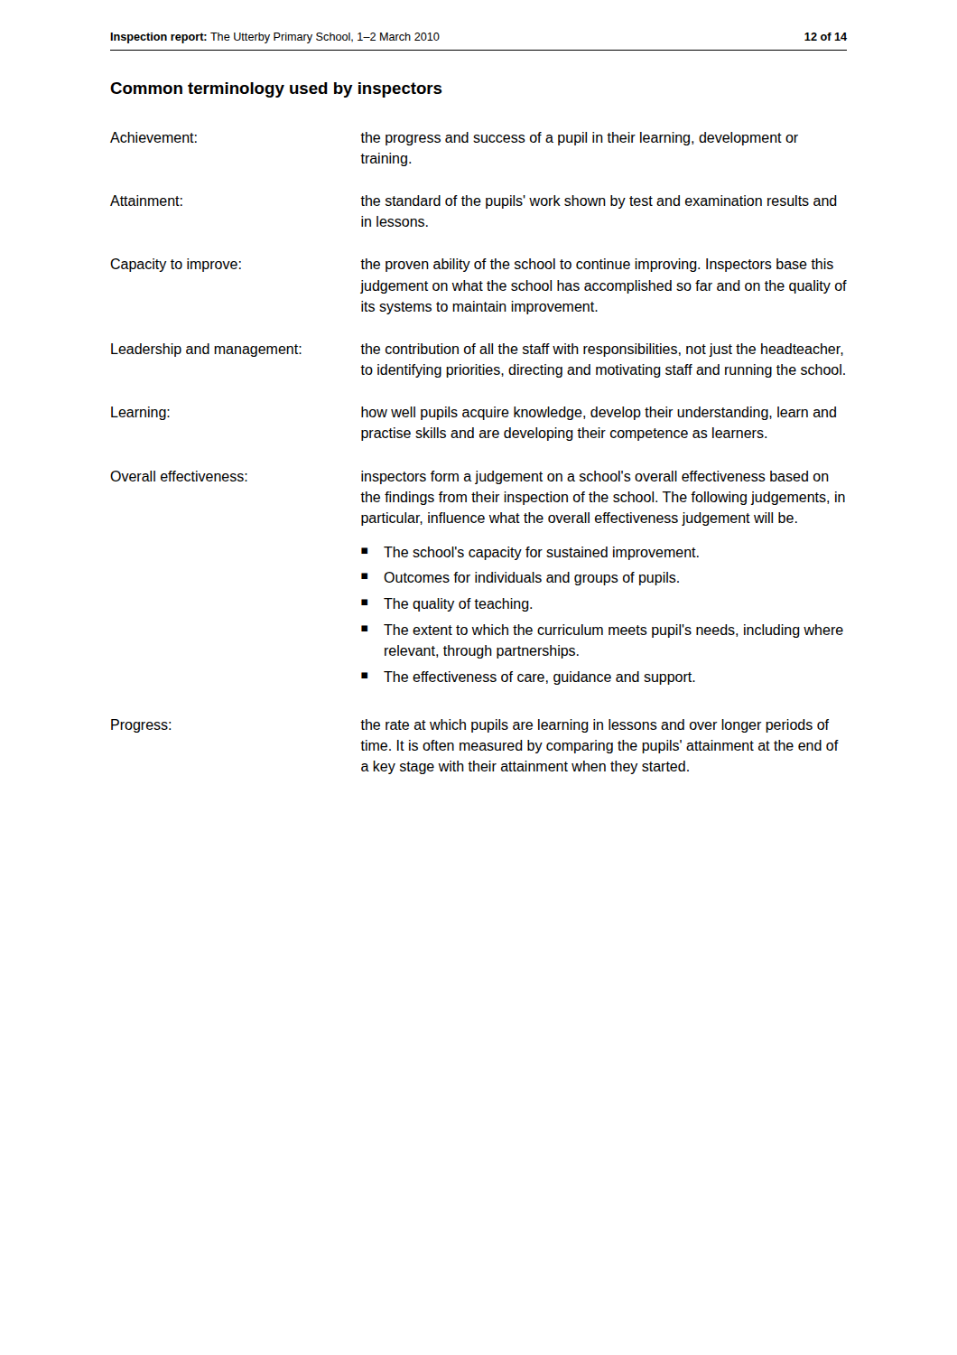Inspection report: The Utterby Primary School, 1–2 March 2010
12 of 14
Common terminology used by inspectors
Achievement:
the progress and success of a pupil in their learning, development or training.
Attainment:
the standard of the pupils' work shown by test and examination results and in lessons.
Capacity to improve:
the proven ability of the school to continue improving. Inspectors base this judgement on what the school has accomplished so far and on the quality of its systems to maintain improvement.
Leadership and management:
the contribution of all the staff with responsibilities, not just the headteacher, to identifying priorities, directing and motivating staff and running the school.
Learning:
how well pupils acquire knowledge, develop their understanding, learn and practise skills and are developing their competence as learners.
Overall effectiveness:
inspectors form a judgement on a school's overall effectiveness based on the findings from their inspection of the school. The following judgements, in particular, influence what the overall effectiveness judgement will be.
The school's capacity for sustained improvement.
Outcomes for individuals and groups of pupils.
The quality of teaching.
The extent to which the curriculum meets pupil's needs, including where relevant, through partnerships.
The effectiveness of care, guidance and support.
Progress:
the rate at which pupils are learning in lessons and over longer periods of time. It is often measured by comparing the pupils' attainment at the end of a key stage with their attainment when they started.